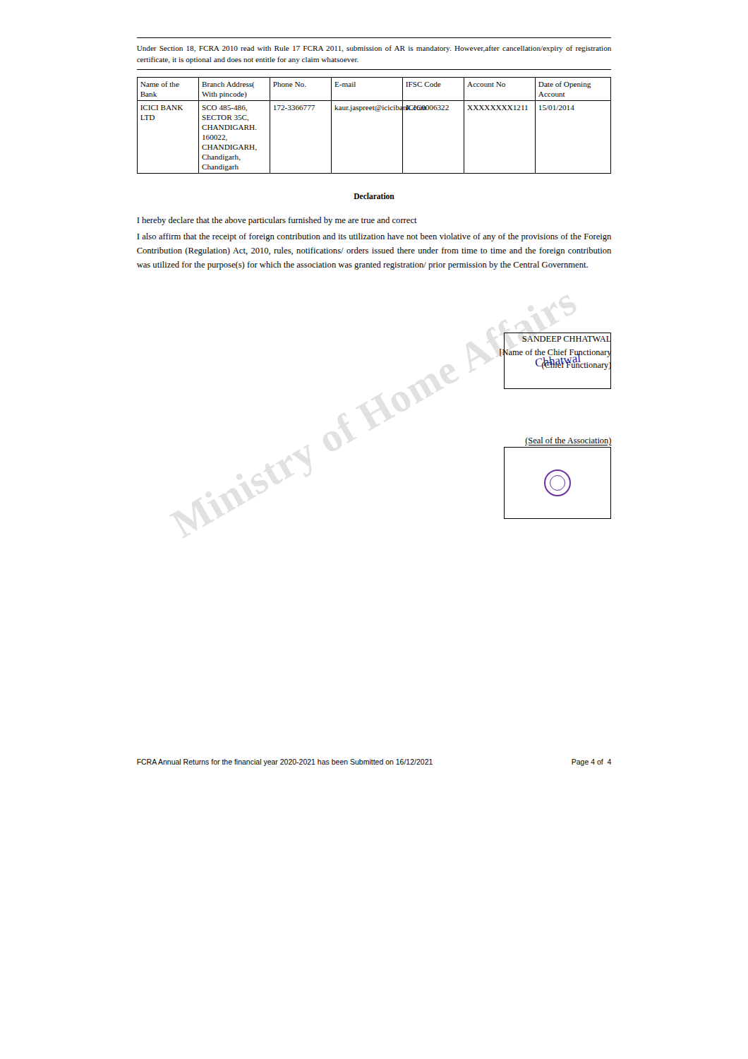Ministry of Home Affairs
Under Section 18, FCRA 2010 read with Rule 17 FCRA 2011, submission of AR is mandatory. However,after cancellation/expiry of registration certificate, it is optional and does not entitle for any claim whatsoever.
| Name of the Bank | Branch Address( With pincode) | Phone No. | E-mail | IFSC Code | Account No | Date of Opening Account |
| --- | --- | --- | --- | --- | --- | --- |
| ICICI BANK LTD | SCO 485-486, SECTOR 35C, CHANDIGARH. 160022, CHANDIGARH, Chandigarh, Chandigarh | 172-3366777 | kaur.jaspreet@icicibank.com | ICIC0006322 | XXXXXXXX1211 | 15/01/2014 |
Declaration
I hereby declare that the above particulars furnished by me are true and correct
I also affirm that the receipt of foreign contribution and its utilization have not been violative of any of the provisions of the Foreign Contribution (Regulation) Act, 2010, rules, notifications/ orders issued there under from time to time and the foreign contribution was utilized for the purpose(s) for which the association was granted registration/ prior permission by the Central Government.
Chhatwal
SANDEEP CHHATWAL
[Name of the Chief Functionary
(Chief Functionary)
(Seal of the Association)
FCRA Annual Returns for the financial year 2020-2021 has been Submitted on 16/12/2021
Page 4 of 4